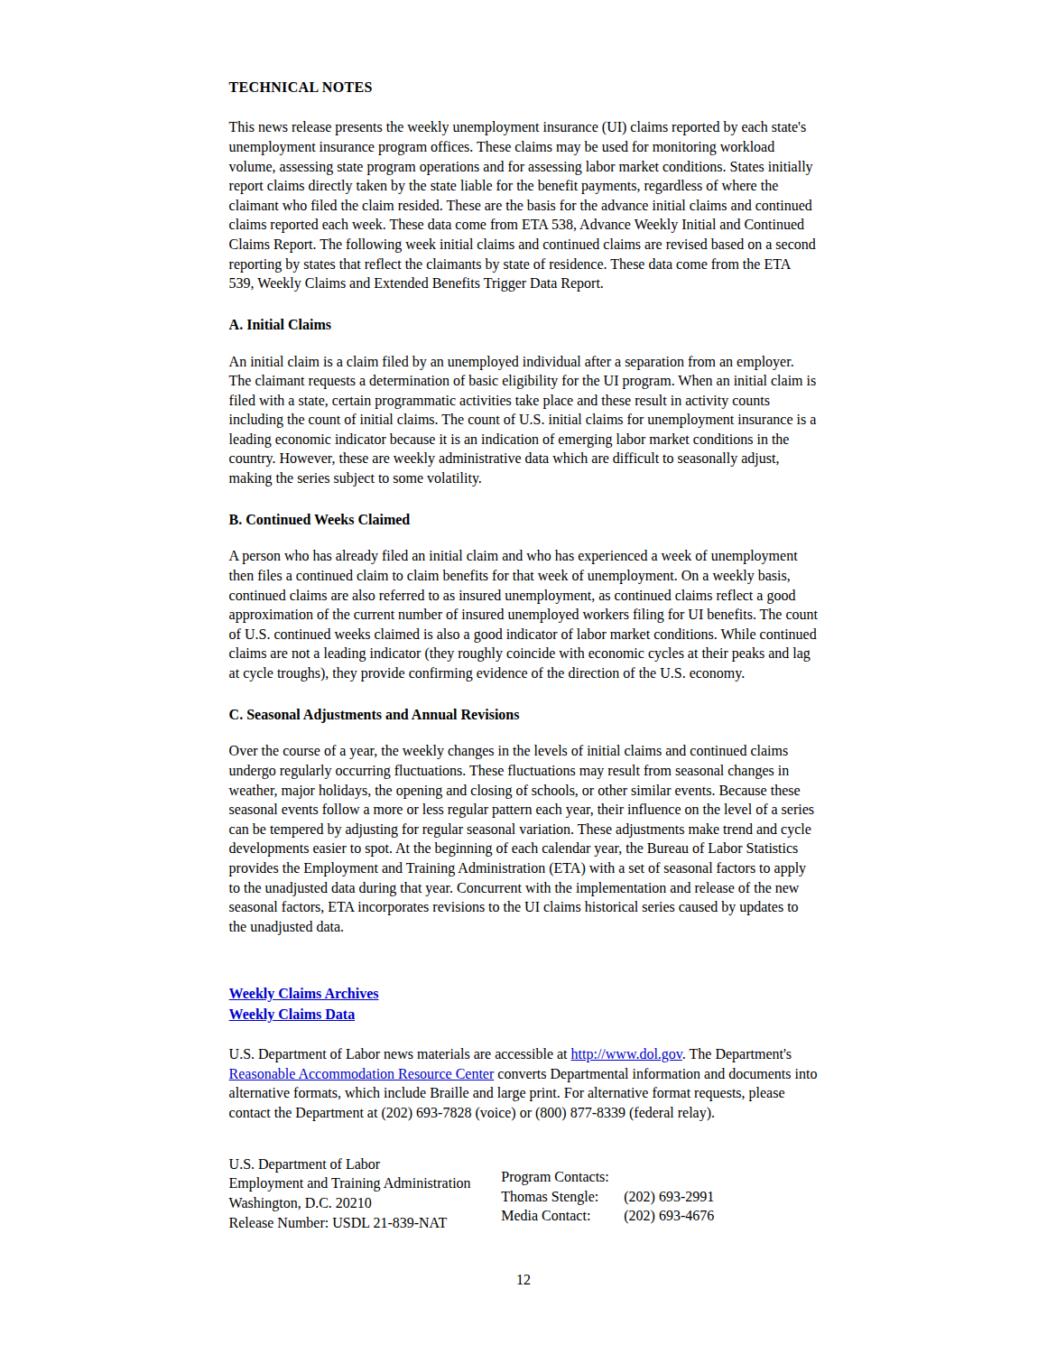TECHNICAL NOTES
This news release presents the weekly unemployment insurance (UI) claims reported by each state's unemployment insurance program offices. These claims may be used for monitoring workload volume, assessing state program operations and for assessing labor market conditions. States initially report claims directly taken by the state liable for the benefit payments, regardless of where the claimant who filed the claim resided. These are the basis for the advance initial claims and continued claims reported each week. These data come from ETA 538, Advance Weekly Initial and Continued Claims Report. The following week initial claims and continued claims are revised based on a second reporting by states that reflect the claimants by state of residence. These data come from the ETA 539, Weekly Claims and Extended Benefits Trigger Data Report.
A. Initial Claims
An initial claim is a claim filed by an unemployed individual after a separation from an employer. The claimant requests a determination of basic eligibility for the UI program. When an initial claim is filed with a state, certain programmatic activities take place and these result in activity counts including the count of initial claims. The count of U.S. initial claims for unemployment insurance is a leading economic indicator because it is an indication of emerging labor market conditions in the country. However, these are weekly administrative data which are difficult to seasonally adjust, making the series subject to some volatility.
B. Continued Weeks Claimed
A person who has already filed an initial claim and who has experienced a week of unemployment then files a continued claim to claim benefits for that week of unemployment. On a weekly basis, continued claims are also referred to as insured unemployment, as continued claims reflect a good approximation of the current number of insured unemployed workers filing for UI benefits. The count of U.S. continued weeks claimed is also a good indicator of labor market conditions. While continued claims are not a leading indicator (they roughly coincide with economic cycles at their peaks and lag at cycle troughs), they provide confirming evidence of the direction of the U.S. economy.
C. Seasonal Adjustments and Annual Revisions
Over the course of a year, the weekly changes in the levels of initial claims and continued claims undergo regularly occurring fluctuations. These fluctuations may result from seasonal changes in weather, major holidays, the opening and closing of schools, or other similar events. Because these seasonal events follow a more or less regular pattern each year, their influence on the level of a series can be tempered by adjusting for regular seasonal variation. These adjustments make trend and cycle developments easier to spot. At the beginning of each calendar year, the Bureau of Labor Statistics provides the Employment and Training Administration (ETA) with a set of seasonal factors to apply to the unadjusted data during that year. Concurrent with the implementation and release of the new seasonal factors, ETA incorporates revisions to the UI claims historical series caused by updates to the unadjusted data.
Weekly Claims Archives
Weekly Claims Data
U.S. Department of Labor news materials are accessible at http://www.dol.gov. The Department's Reasonable Accommodation Resource Center converts Departmental information and documents into alternative formats, which include Braille and large print. For alternative format requests, please contact the Department at (202) 693-7828 (voice) or (800) 877-8339 (federal relay).
U.S. Department of Labor
Employment and Training Administration
Washington, D.C. 20210
Release Number: USDL 21-839-NAT
Program Contacts:
Thomas Stengle:(202) 693-2991
Media Contact:(202) 693-4676
12